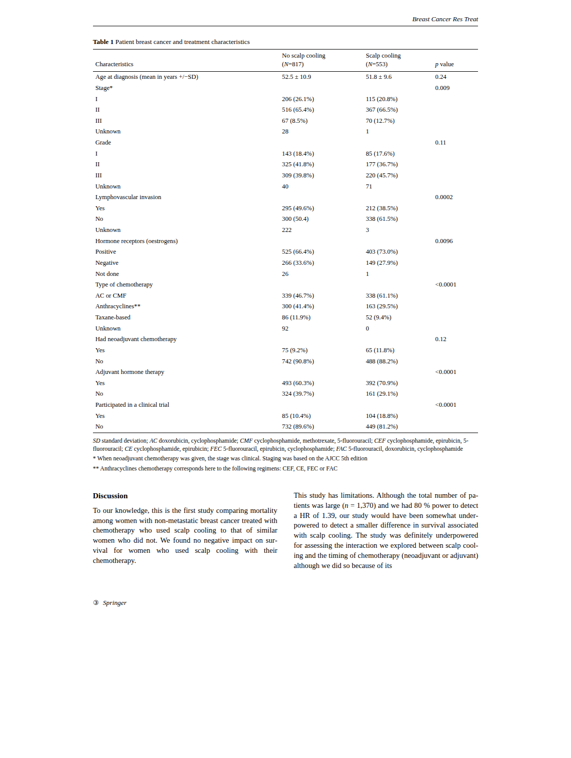Breast Cancer Res Treat
Table 1 Patient breast cancer and treatment characteristics
| Characteristics | No scalp cooling ( N =817) | Scalp cooling ( N =553) | p value |
| --- | --- | --- | --- |
| Age at diagnosis (mean in years +/−SD) | 52.5 ± 10.9 | 51.8 ± 9.6 | 0.24 |
| Stage* | | | 0.009 |
| I | 206 (26.1%) | 115 (20.8%) | |
| II | 516 (65.4%) | 367 (66.5%) | |
| III | 67 (8.5%) | 70 (12.7%) | |
| Unknown | 28 | 1 | |
| Grade | | | 0.11 |
| I | 143 (18.4%) | 85 (17.6%) | |
| II | 325 (41.8%) | 177 (36.7%) | |
| III | 309 (39.8%) | 220 (45.7%) | |
| Unknown | 40 | 71 | |
| Lymphovascular invasion | | | 0.0002 |
| Yes | 295 (49.6%) | 212 (38.5%) | |
| No | 300 (50.4) | 338 (61.5%) | |
| Unknown | 222 | 3 | |
| Hormone receptors (oestrogens) | | | 0.0096 |
| Positive | 525 (66.4%) | 403 (73.0%) | |
| Negative | 266 (33.6%) | 149 (27.9%) | |
| Not done | 26 | 1 | |
| Type of chemotherapy | | | <0.0001 |
| AC or CMF | 339 (46.7%) | 338 (61.1%) | |
| Anthracyclines** | 300 (41.4%) | 163 (29.5%) | |
| Taxane-based | 86 (11.9%) | 52 (9.4%) | |
| Unknown | 92 | 0 | |
| Had neoadjuvant chemotherapy | | | 0.12 |
| Yes | 75 (9.2%) | 65 (11.8%) | |
| No | 742 (90.8%) | 488 (88.2%) | |
| Adjuvant hormone therapy | | | <0.0001 |
| Yes | 493 (60.3%) | 392 (70.9%) | |
| No | 324 (39.7%) | 161 (29.1%) | |
| Participated in a clinical trial | | | <0.0001 |
| Yes | 85 (10.4%) | 104 (18.8%) | |
| No | 732 (89.6%) | 449 (81.2%) | |
SD standard deviation; AC doxorubicin, cyclophosphamide; CMF cyclophosphamide, methotrexate, 5-fluorouracil; CEF cyclophosphamide, epirubicin, 5-fluorouracil; CE cyclophosphamide, epirubicin; FEC 5-fluorouracil, epirubicin, cyclophosphamide; FAC 5-fluorouracil, doxorubicin, cyclophosphamide
* When neoadjuvant chemotherapy was given, the stage was clinical. Staging was based on the AJCC 5th edition
** Anthracyclines chemotherapy corresponds here to the following regimens: CEF, CE, FEC or FAC
Discussion
To our knowledge, this is the first study comparing mortality among women with non-metastatic breast cancer treated with chemotherapy who used scalp cooling to that of similar women who did not. We found no negative impact on survival for women who used scalp cooling with their chemotherapy.
This study has limitations. Although the total number of patients was large (n = 1,370) and we had 80 % power to detect a HR of 1.39, our study would have been somewhat underpowered to detect a smaller difference in survival associated with scalp cooling. The study was definitely underpowered for assessing the interaction we explored between scalp cooling and the timing of chemotherapy (neoadjuvant or adjuvant) although we did so because of its
③ Springer